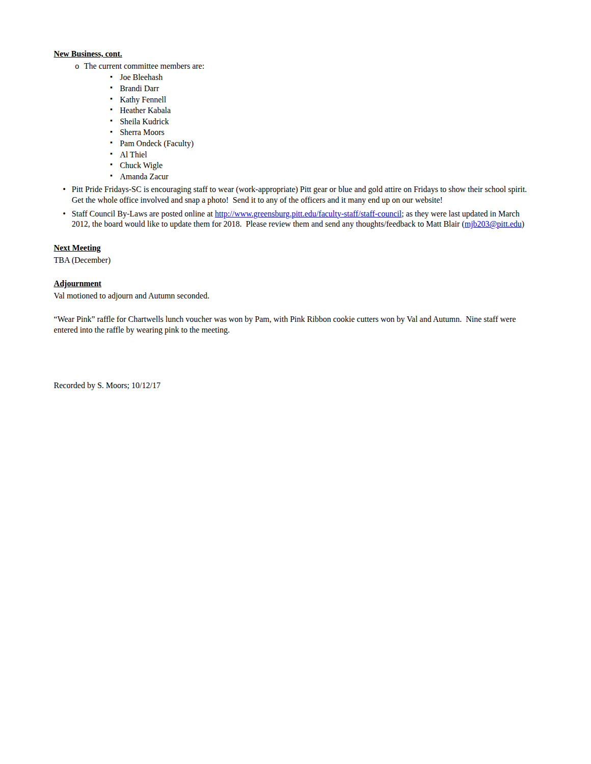New Business, cont.
The current committee members are:
Joe Bleehash
Brandi Darr
Kathy Fennell
Heather Kabala
Sheila Kudrick
Sherra Moors
Pam Ondeck (Faculty)
Al Thiel
Chuck Wigle
Amanda Zacur
Pitt Pride Fridays-SC is encouraging staff to wear (work-appropriate) Pitt gear or blue and gold attire on Fridays to show their school spirit. Get the whole office involved and snap a photo! Send it to any of the officers and it many end up on our website!
Staff Council By-Laws are posted online at http://www.greensburg.pitt.edu/faculty-staff/staff-council; as they were last updated in March 2012, the board would like to update them for 2018. Please review them and send any thoughts/feedback to Matt Blair (mjb203@pitt.edu)
Next Meeting
TBA (December)
Adjournment
Val motioned to adjourn and Autumn seconded.
“Wear Pink” raffle for Chartwells lunch voucher was won by Pam, with Pink Ribbon cookie cutters won by Val and Autumn. Nine staff were entered into the raffle by wearing pink to the meeting.
Recorded by S. Moors; 10/12/17